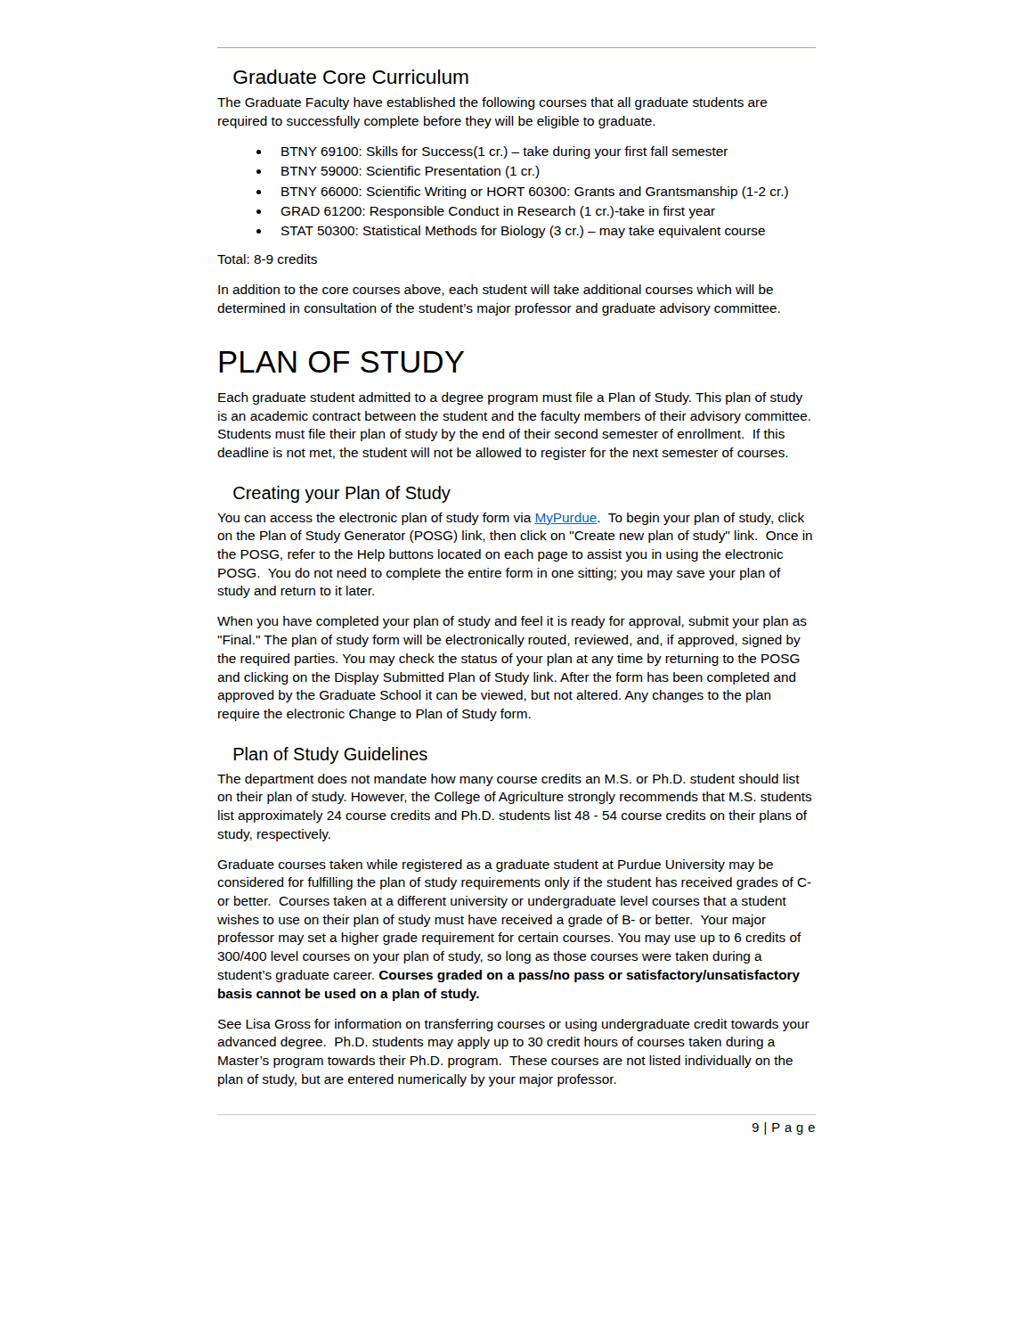Graduate Core Curriculum
The Graduate Faculty have established the following courses that all graduate students are required to successfully complete before they will be eligible to graduate.
BTNY 69100: Skills for Success(1 cr.) – take during your first fall semester
BTNY 59000: Scientific Presentation (1 cr.)
BTNY 66000: Scientific Writing or HORT 60300: Grants and Grantsmanship (1-2 cr.)
GRAD 61200: Responsible Conduct in Research (1 cr.)-take in first year
STAT 50300: Statistical Methods for Biology (3 cr.) – may take equivalent course
Total: 8-9 credits
In addition to the core courses above, each student will take additional courses which will be determined in consultation of the student’s major professor and graduate advisory committee.
PLAN OF STUDY
Each graduate student admitted to a degree program must file a Plan of Study. This plan of study is an academic contract between the student and the faculty members of their advisory committee. Students must file their plan of study by the end of their second semester of enrollment. If this deadline is not met, the student will not be allowed to register for the next semester of courses.
Creating your Plan of Study
You can access the electronic plan of study form via MyPurdue. To begin your plan of study, click on the Plan of Study Generator (POSG) link, then click on "Create new plan of study" link. Once in the POSG, refer to the Help buttons located on each page to assist you in using the electronic POSG. You do not need to complete the entire form in one sitting; you may save your plan of study and return to it later.
When you have completed your plan of study and feel it is ready for approval, submit your plan as "Final." The plan of study form will be electronically routed, reviewed, and, if approved, signed by the required parties. You may check the status of your plan at any time by returning to the POSG and clicking on the Display Submitted Plan of Study link. After the form has been completed and approved by the Graduate School it can be viewed, but not altered. Any changes to the plan require the electronic Change to Plan of Study form.
Plan of Study Guidelines
The department does not mandate how many course credits an M.S. or Ph.D. student should list on their plan of study. However, the College of Agriculture strongly recommends that M.S. students list approximately 24 course credits and Ph.D. students list 48 - 54 course credits on their plans of study, respectively.
Graduate courses taken while registered as a graduate student at Purdue University may be considered for fulfilling the plan of study requirements only if the student has received grades of C- or better. Courses taken at a different university or undergraduate level courses that a student wishes to use on their plan of study must have received a grade of B- or better. Your major professor may set a higher grade requirement for certain courses. You may use up to 6 credits of 300/400 level courses on your plan of study, so long as those courses were taken during a student’s graduate career. Courses graded on a pass/no pass or satisfactory/unsatisfactory basis cannot be used on a plan of study.
See Lisa Gross for information on transferring courses or using undergraduate credit towards your advanced degree. Ph.D. students may apply up to 30 credit hours of courses taken during a Master’s program towards their Ph.D. program. These courses are not listed individually on the plan of study, but are entered numerically by your major professor.
9 | P a g e